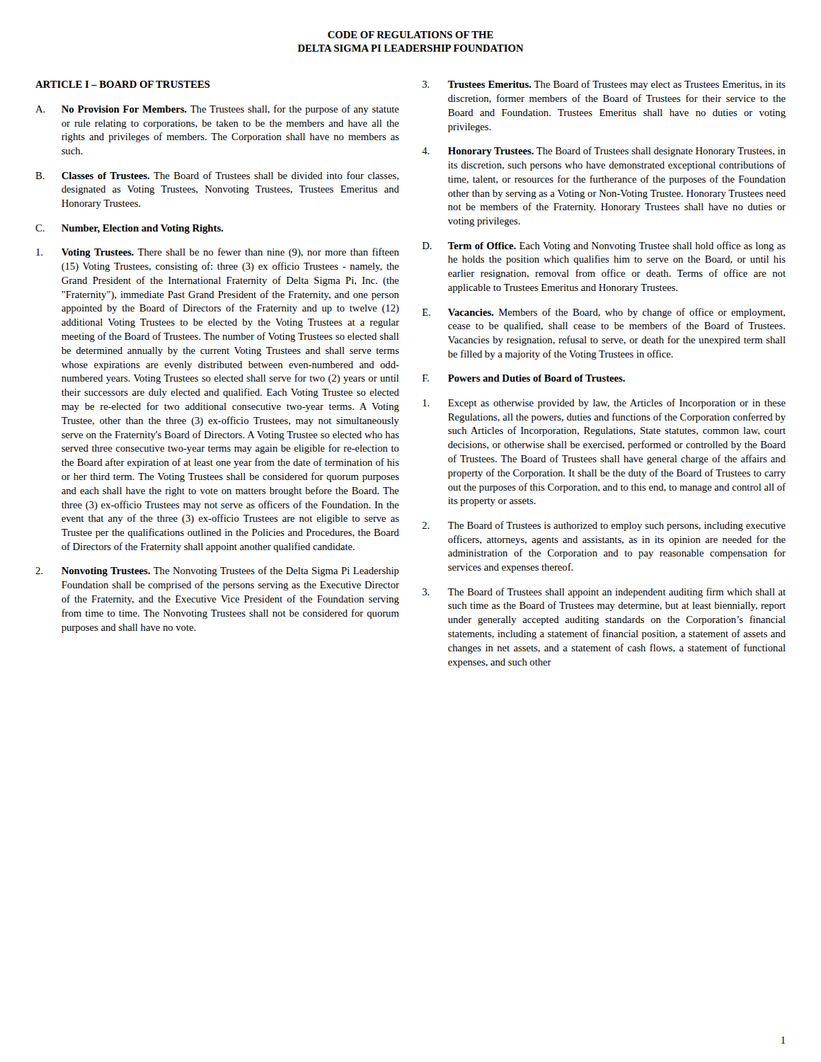CODE OF REGULATIONS OF THE
DELTA SIGMA PI LEADERSHIP FOUNDATION
ARTICLE I – BOARD OF TRUSTEES
A.
No Provision For Members. The Trustees shall, for the purpose of any statute or rule relating to corporations, be taken to be the members and have all the rights and privileges of members. The Corporation shall have no members as such.
B.
Classes of Trustees. The Board of Trustees shall be divided into four classes, designated as Voting Trustees, Nonvoting Trustees, Trustees Emeritus and Honorary Trustees.
C.
Number, Election and Voting Rights.
1.
Voting Trustees. There shall be no fewer than nine (9), nor more than fifteen (15) Voting Trustees, consisting of: three (3) ex officio Trustees - namely, the Grand President of the International Fraternity of Delta Sigma Pi, Inc. (the "Fraternity"), immediate Past Grand President of the Fraternity, and one person appointed by the Board of Directors of the Fraternity and up to twelve (12) additional Voting Trustees to be elected by the Voting Trustees at a regular meeting of the Board of Trustees. The number of Voting Trustees so elected shall be determined annually by the current Voting Trustees and shall serve terms whose expirations are evenly distributed between even-numbered and odd-numbered years. Voting Trustees so elected shall serve for two (2) years or until their successors are duly elected and qualified. Each Voting Trustee so elected may be re-elected for two additional consecutive two-year terms. A Voting Trustee, other than the three (3) ex-officio Trustees, may not simultaneously serve on the Fraternity's Board of Directors. A Voting Trustee so elected who has served three consecutive two-year terms may again be eligible for re-election to the Board after expiration of at least one year from the date of termination of his or her third term. The Voting Trustees shall be considered for quorum purposes and each shall have the right to vote on matters brought before the Board. The three (3) ex-officio Trustees may not serve as officers of the Foundation. In the event that any of the three (3) ex-officio Trustees are not eligible to serve as Trustee per the qualifications outlined in the Policies and Procedures, the Board of Directors of the Fraternity shall appoint another qualified candidate.
2.
Nonvoting Trustees. The Nonvoting Trustees of the Delta Sigma Pi Leadership Foundation shall be comprised of the persons serving as the Executive Director of the Fraternity, and the Executive Vice President of the Foundation serving from time to time. The Nonvoting Trustees shall not be considered for quorum purposes and shall have no vote.
3.
Trustees Emeritus. The Board of Trustees may elect as Trustees Emeritus, in its discretion, former members of the Board of Trustees for their service to the Board and Foundation. Trustees Emeritus shall have no duties or voting privileges.
4.
Honorary Trustees. The Board of Trustees shall designate Honorary Trustees, in its discretion, such persons who have demonstrated exceptional contributions of time, talent, or resources for the furtherance of the purposes of the Foundation other than by serving as a Voting or Non-Voting Trustee. Honorary Trustees need not be members of the Fraternity. Honorary Trustees shall have no duties or voting privileges.
D.
Term of Office. Each Voting and Nonvoting Trustee shall hold office as long as he holds the position which qualifies him to serve on the Board, or until his earlier resignation, removal from office or death. Terms of office are not applicable to Trustees Emeritus and Honorary Trustees.
E.
Vacancies. Members of the Board, who by change of office or employment, cease to be qualified, shall cease to be members of the Board of Trustees. Vacancies by resignation, refusal to serve, or death for the unexpired term shall be filled by a majority of the Voting Trustees in office.
F.
Powers and Duties of Board of Trustees.
1.
Except as otherwise provided by law, the Articles of Incorporation or in these Regulations, all the powers, duties and functions of the Corporation conferred by such Articles of Incorporation, Regulations, State statutes, common law, court decisions, or otherwise shall be exercised, performed or controlled by the Board of Trustees. The Board of Trustees shall have general charge of the affairs and property of the Corporation. It shall be the duty of the Board of Trustees to carry out the purposes of this Corporation, and to this end, to manage and control all of its property or assets.
2.
The Board of Trustees is authorized to employ such persons, including executive officers, attorneys, agents and assistants, as in its opinion are needed for the administration of the Corporation and to pay reasonable compensation for services and expenses thereof.
3.
The Board of Trustees shall appoint an independent auditing firm which shall at such time as the Board of Trustees may determine, but at least biennially, report under generally accepted auditing standards on the Corporation’s financial statements, including a statement of financial position, a statement of assets and changes in net assets, and a statement of cash flows, a statement of functional expenses, and such other
1